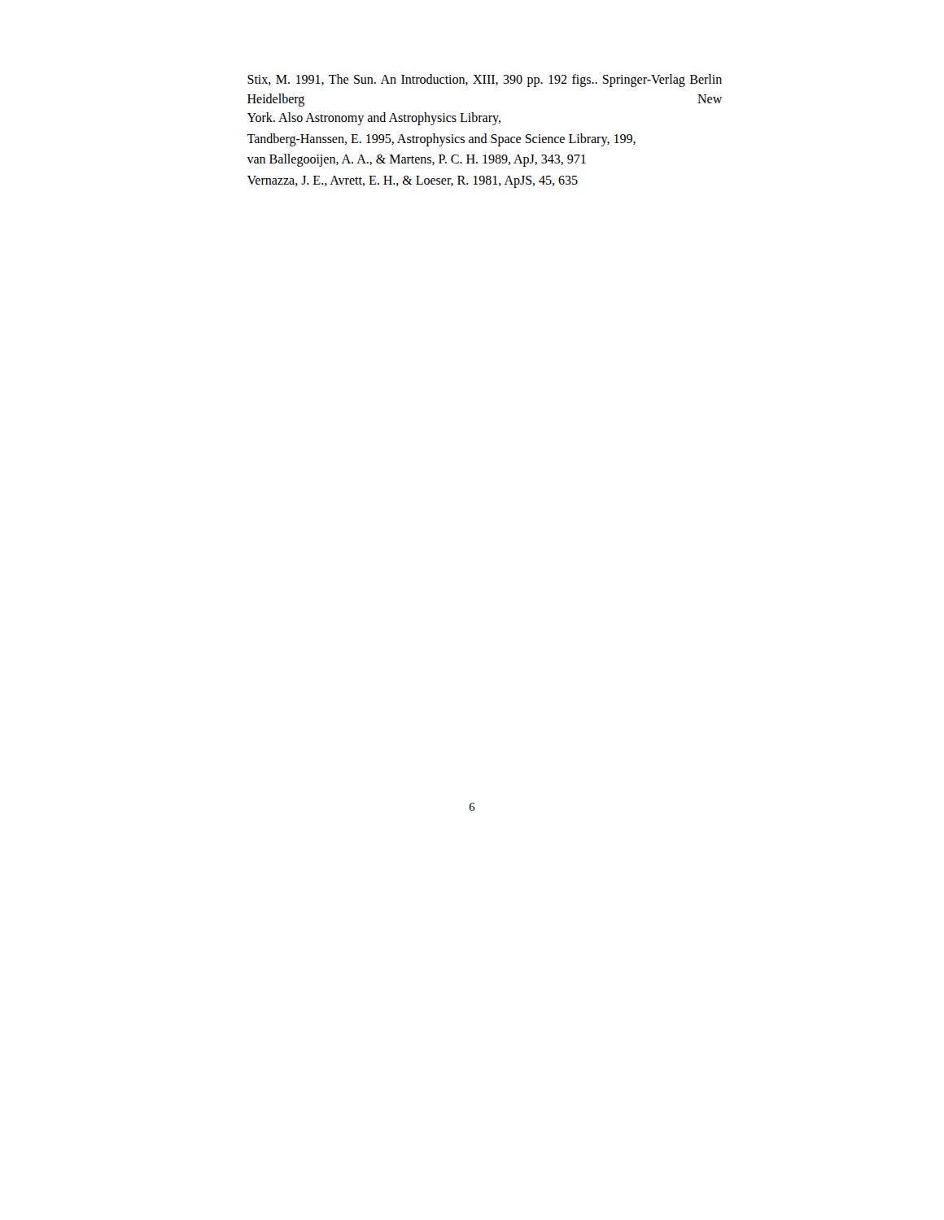Stix, M. 1991, The Sun. An Introduction, XIII, 390 pp. 192 figs.. Springer-Verlag Berlin Heidelberg New York. Also Astronomy and Astrophysics Library,
Tandberg-Hanssen, E. 1995, Astrophysics and Space Science Library, 199,
van Ballegooijen, A. A., & Martens, P. C. H. 1989, ApJ, 343, 971
Vernazza, J. E., Avrett, E. H., & Loeser, R. 1981, ApJS, 45, 635
6